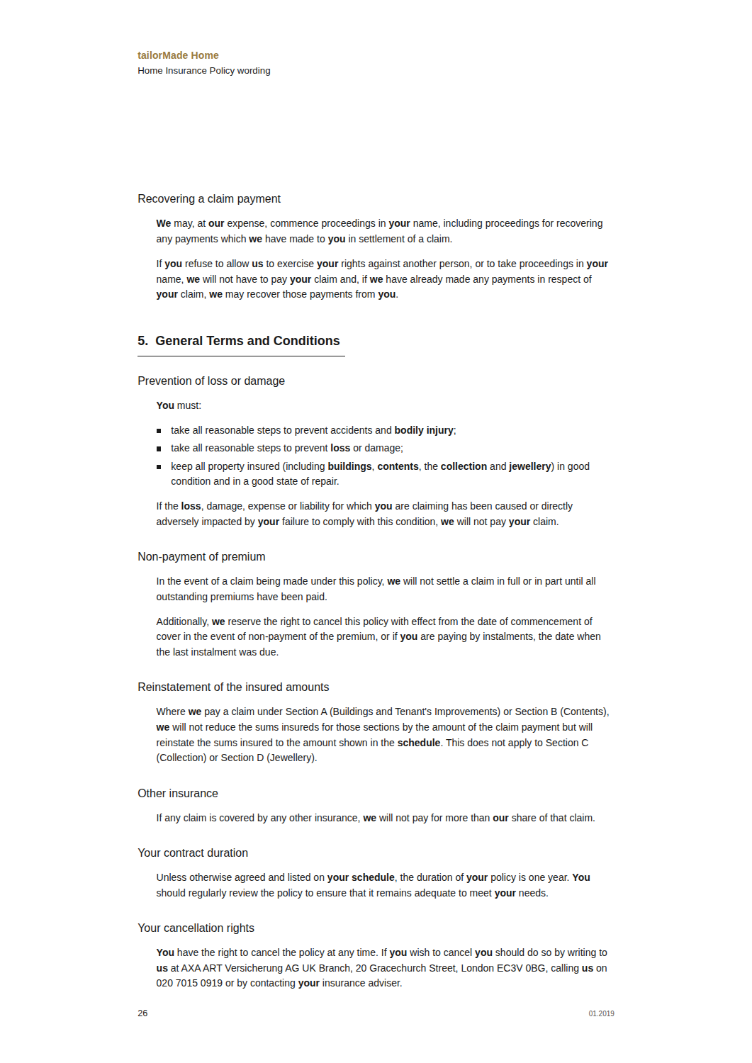tailorMade Home
Home Insurance Policy wording
Recovering a claim payment
We may, at our expense, commence proceedings in your name, including proceedings for recovering any payments which we have made to you in settlement of a claim.
If you refuse to allow us to exercise your rights against another person, or to take proceedings in your name, we will not have to pay your claim and, if we have already made any payments in respect of your claim, we may recover those payments from you.
5. General Terms and Conditions
Prevention of loss or damage
You must:
take all reasonable steps to prevent accidents and bodily injury;
take all reasonable steps to prevent loss or damage;
keep all property insured (including buildings, contents, the collection and jewellery) in good condition and in a good state of repair.
If the loss, damage, expense or liability for which you are claiming has been caused or directly adversely impacted by your failure to comply with this condition, we will not pay your claim.
Non-payment of premium
In the event of a claim being made under this policy, we will not settle a claim in full or in part until all outstanding premiums have been paid.
Additionally, we reserve the right to cancel this policy with effect from the date of commencement of cover in the event of non-payment of the premium, or if you are paying by instalments, the date when the last instalment was due.
Reinstatement of the insured amounts
Where we pay a claim under Section A (Buildings and Tenant's Improvements) or Section B (Contents), we will not reduce the sums insureds for those sections by the amount of the claim payment but will reinstate the sums insured to the amount shown in the schedule. This does not apply to Section C (Collection) or Section D (Jewellery).
Other insurance
If any claim is covered by any other insurance, we will not pay for more than our share of that claim.
Your contract duration
Unless otherwise agreed and listed on your schedule, the duration of your policy is one year. You should regularly review the policy to ensure that it remains adequate to meet your needs.
Your cancellation rights
You have the right to cancel the policy at any time. If you wish to cancel you should do so by writing to us at AXA ART Versicherung AG UK Branch, 20 Gracechurch Street, London EC3V 0BG, calling us on 020 7015 0919 or by contacting your insurance adviser.
26 01.2019